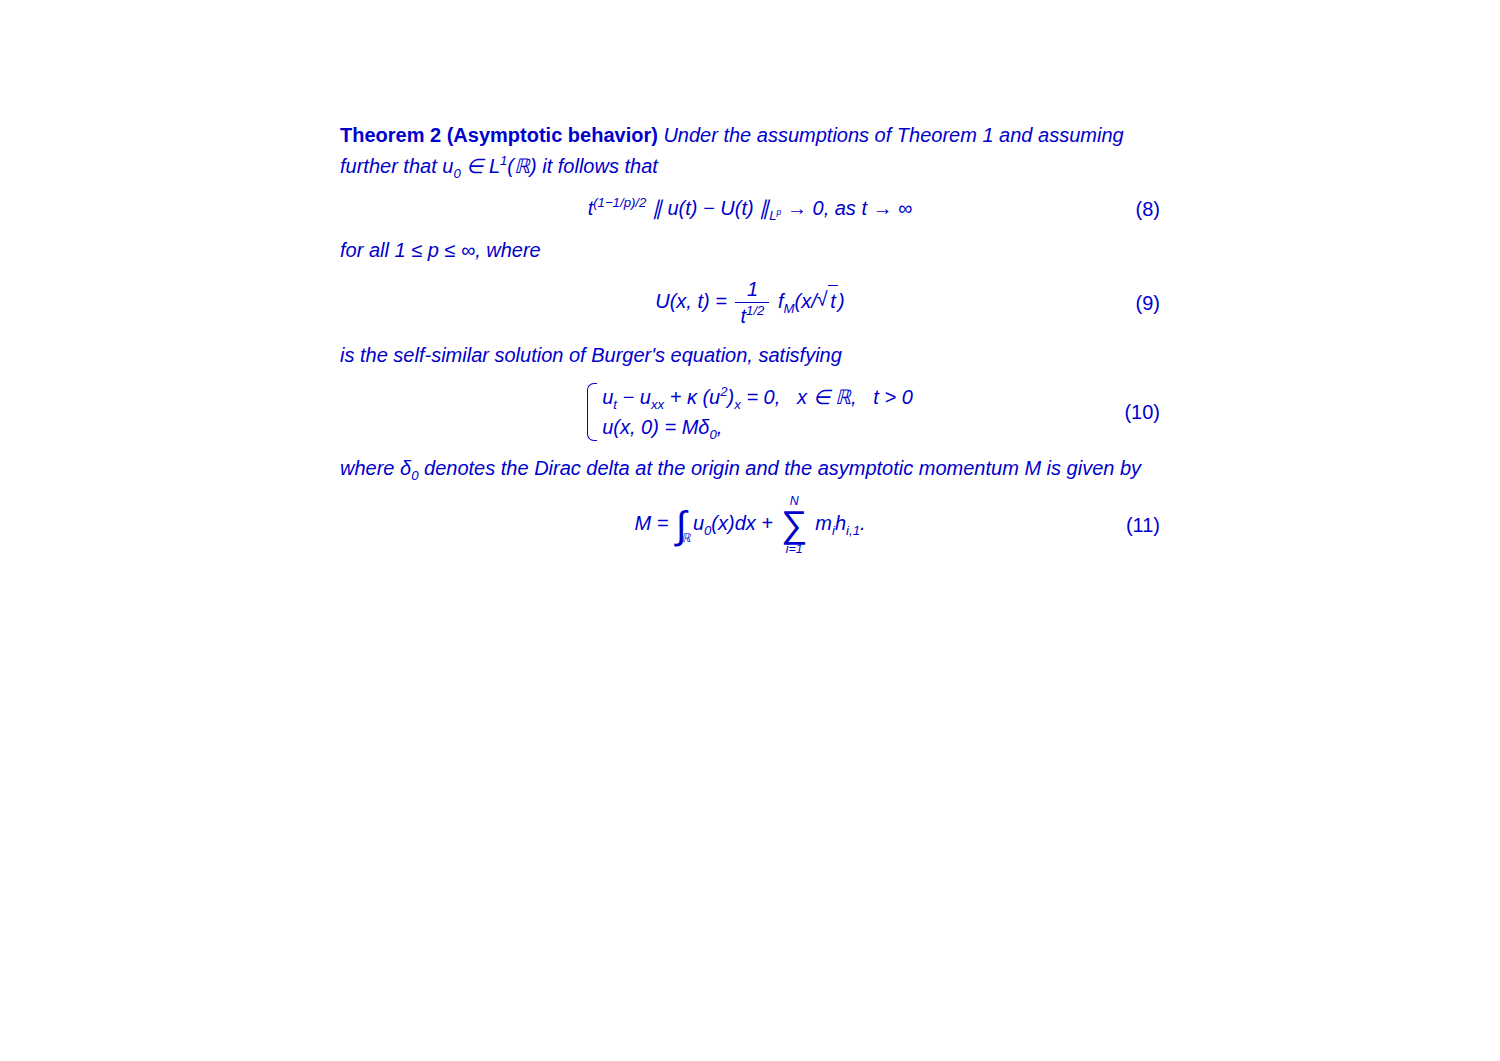Theorem 2 (Asymptotic behavior) Under the assumptions of Theorem 1 and assuming further that u0 ∈ L1(ℝ) it follows that
t(1−1/p)/2 ∥ u(t) − U(t) ∥Lp → 0, as t → ∞ (8)
for all 1 ≤ p ≤ ∞, where
U(x, t) = 1 t1/2 fM(x/t) (9)
is the self-similar solution of Burger's equation, satisfying
ut − uxx + κ (u2)x = 0, x ∈ ℝ, t > 0 u(x, 0) = Mδ0, (10)
where δ0 denotes the Dirac delta at the origin and the asymptotic momentum M is given by
M = ∫ℝ u0(x)dx + N∑i=1 mihi,1. (11)